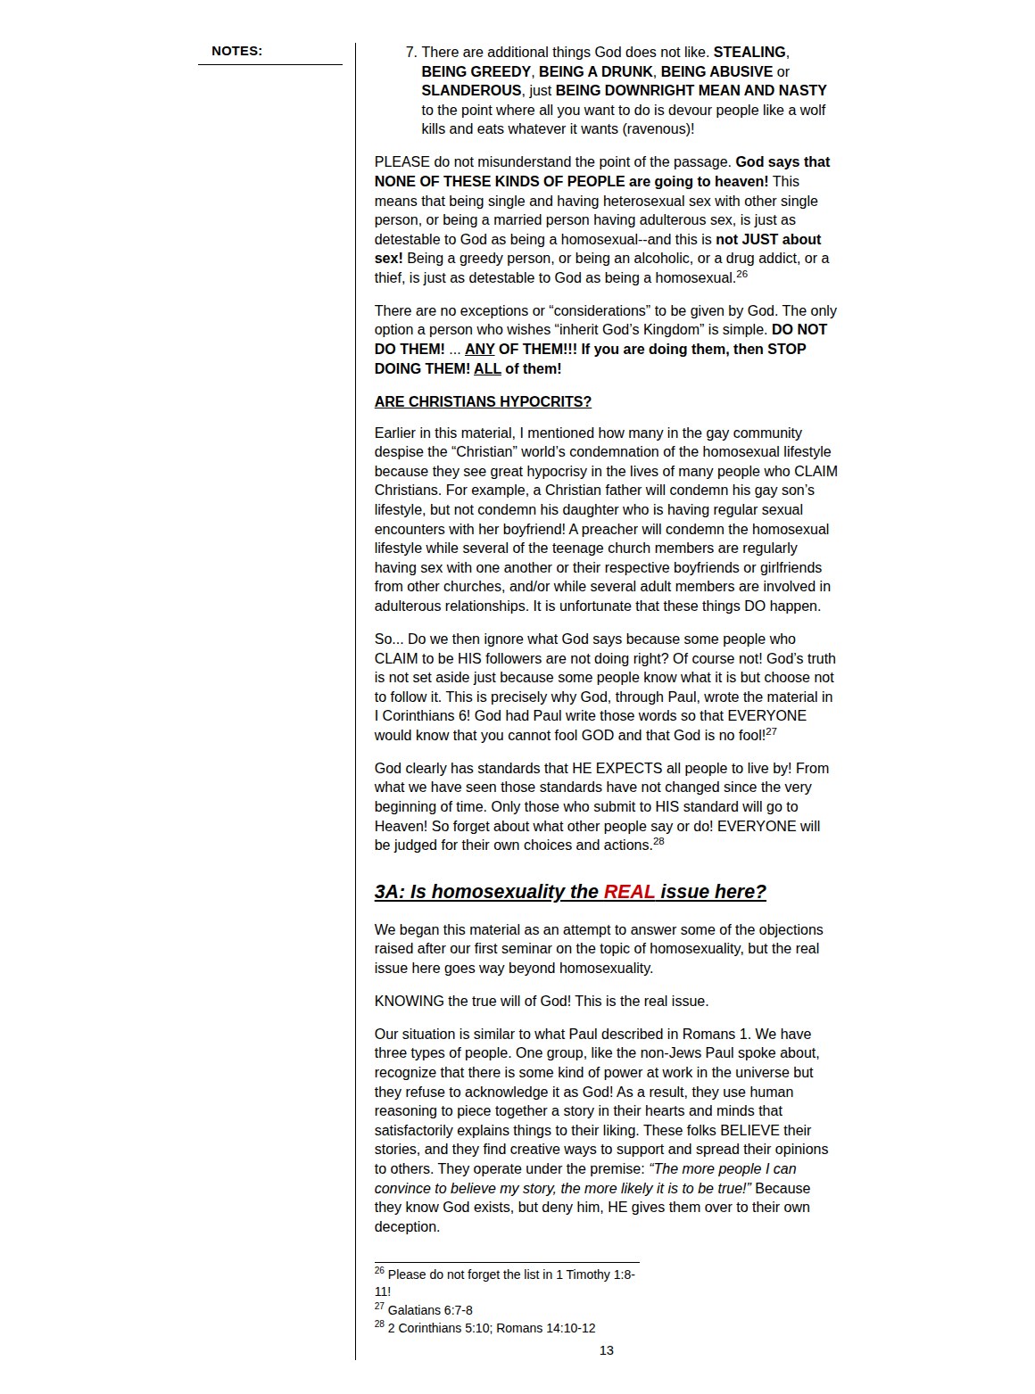NOTES:
There are additional things God does not like. STEALING, BEING GREEDY, BEING A DRUNK, BEING ABUSIVE or SLANDEROUS, just BEING DOWNRIGHT MEAN AND NASTY to the point where all you want to do is devour people like a wolf kills and eats whatever it wants (ravenous)!
PLEASE do not misunderstand the point of the passage. God says that NONE OF THESE KINDS OF PEOPLE are going to heaven! This means that being single and having heterosexual sex with other single person, or being a married person having adulterous sex, is just as detestable to God as being a homosexual--and this is not JUST about sex! Being a greedy person, or being an alcoholic, or a drug addict, or a thief, is just as detestable to God as being a homosexual.26
There are no exceptions or “considerations” to be given by God. The only option a person who wishes “inherit God’s Kingdom” is simple. DO NOT DO THEM! ... ANY OF THEM!!! If you are doing them, then STOP DOING THEM! ALL of them!
ARE CHRISTIANS HYPOCRITS?
Earlier in this material, I mentioned how many in the gay community despise the “Christian” world’s condemnation of the homosexual lifestyle because they see great hypocrisy in the lives of many people who CLAIM Christians. For example, a Christian father will condemn his gay son’s lifestyle, but not condemn his daughter who is having regular sexual encounters with her boyfriend! A preacher will condemn the homosexual lifestyle while several of the teenage church members are regularly having sex with one another or their respective boyfriends or girlfriends from other churches, and/or while several adult members are involved in adulterous relationships. It is unfortunate that these things DO happen.
So... Do we then ignore what God says because some people who CLAIM to be HIS followers are not doing right? Of course not! God’s truth is not set aside just because some people know what it is but choose not to follow it. This is precisely why God, through Paul, wrote the material in I Corinthians 6! God had Paul write those words so that EVERYONE would know that you cannot fool GOD and that God is no fool!27
God clearly has standards that HE EXPECTS all people to live by! From what we have seen those standards have not changed since the very beginning of time. Only those who submit to HIS standard will go to Heaven! So forget about what other people say or do! EVERYONE will be judged for their own choices and actions.28
3A: Is homosexuality the REAL issue here?
We began this material as an attempt to answer some of the objections raised after our first seminar on the topic of homosexuality, but the real issue here goes way beyond homosexuality.
KNOWING the true will of God! This is the real issue.
Our situation is similar to what Paul described in Romans 1. We have three types of people. One group, like the non-Jews Paul spoke about, recognize that there is some kind of power at work in the universe but they refuse to acknowledge it as God! As a result, they use human reasoning to piece together a story in their hearts and minds that satisfactorily explains things to their liking. These folks BELIEVE their stories, and they find creative ways to support and spread their opinions to others. They operate under the premise: “The more people I can convince to believe my story, the more likely it is to be true!” Because they know God exists, but deny him, HE gives them over to their own deception.
26 Please do not forget the list in 1 Timothy 1:8-11!
27 Galatians 6:7-8
28 2 Corinthians 5:10; Romans 14:10-12
13